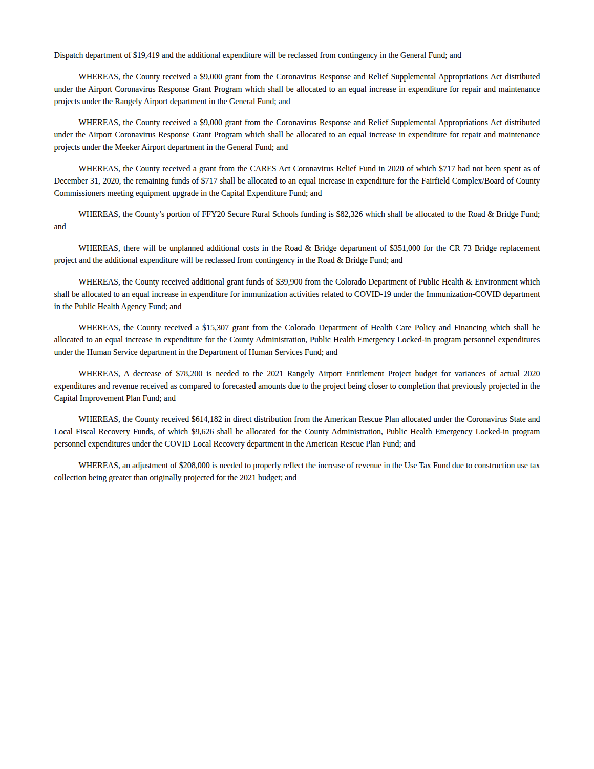Dispatch department of $19,419 and the additional expenditure will be reclassed from contingency in the General Fund; and
WHEREAS, the County received a $9,000 grant from the Coronavirus Response and Relief Supplemental Appropriations Act distributed under the Airport Coronavirus Response Grant Program which shall be allocated to an equal increase in expenditure for repair and maintenance projects under the Rangely Airport department in the General Fund; and
WHEREAS, the County received a $9,000 grant from the Coronavirus Response and Relief Supplemental Appropriations Act distributed under the Airport Coronavirus Response Grant Program which shall be allocated to an equal increase in expenditure for repair and maintenance projects under the Meeker Airport department in the General Fund; and
WHEREAS, the County received a grant from the CARES Act Coronavirus Relief Fund in 2020 of which $717 had not been spent as of December 31, 2020, the remaining funds of $717 shall be allocated to an equal increase in expenditure for the Fairfield Complex/Board of County Commissioners meeting equipment upgrade in the Capital Expenditure Fund; and
WHEREAS, the County’s portion of FFY20 Secure Rural Schools funding is $82,326 which shall be allocated to the Road & Bridge Fund; and
WHEREAS, there will be unplanned additional costs in the Road & Bridge department of $351,000 for the CR 73 Bridge replacement project and the additional expenditure will be reclassed from contingency in the Road & Bridge Fund; and
WHEREAS, the County received additional grant funds of $39,900 from the Colorado Department of Public Health & Environment which shall be allocated to an equal increase in expenditure for immunization activities related to COVID-19 under the Immunization-COVID department in the Public Health Agency Fund; and
WHEREAS, the County received a $15,307 grant from the Colorado Department of Health Care Policy and Financing which shall be allocated to an equal increase in expenditure for the County Administration, Public Health Emergency Locked-in program personnel expenditures under the Human Service department in the Department of Human Services Fund; and
WHEREAS, A decrease of $78,200 is needed to the 2021 Rangely Airport Entitlement Project budget for variances of actual 2020 expenditures and revenue received as compared to forecasted amounts due to the project being closer to completion that previously projected in the Capital Improvement Plan Fund; and
WHEREAS, the County received $614,182 in direct distribution from the American Rescue Plan allocated under the Coronavirus State and Local Fiscal Recovery Funds, of which $9,626 shall be allocated for the County Administration, Public Health Emergency Locked-in program personnel expenditures under the COVID Local Recovery department in the American Rescue Plan Fund; and
WHEREAS, an adjustment of $208,000 is needed to properly reflect the increase of revenue in the Use Tax Fund due to construction use tax collection being greater than originally projected for the 2021 budget; and